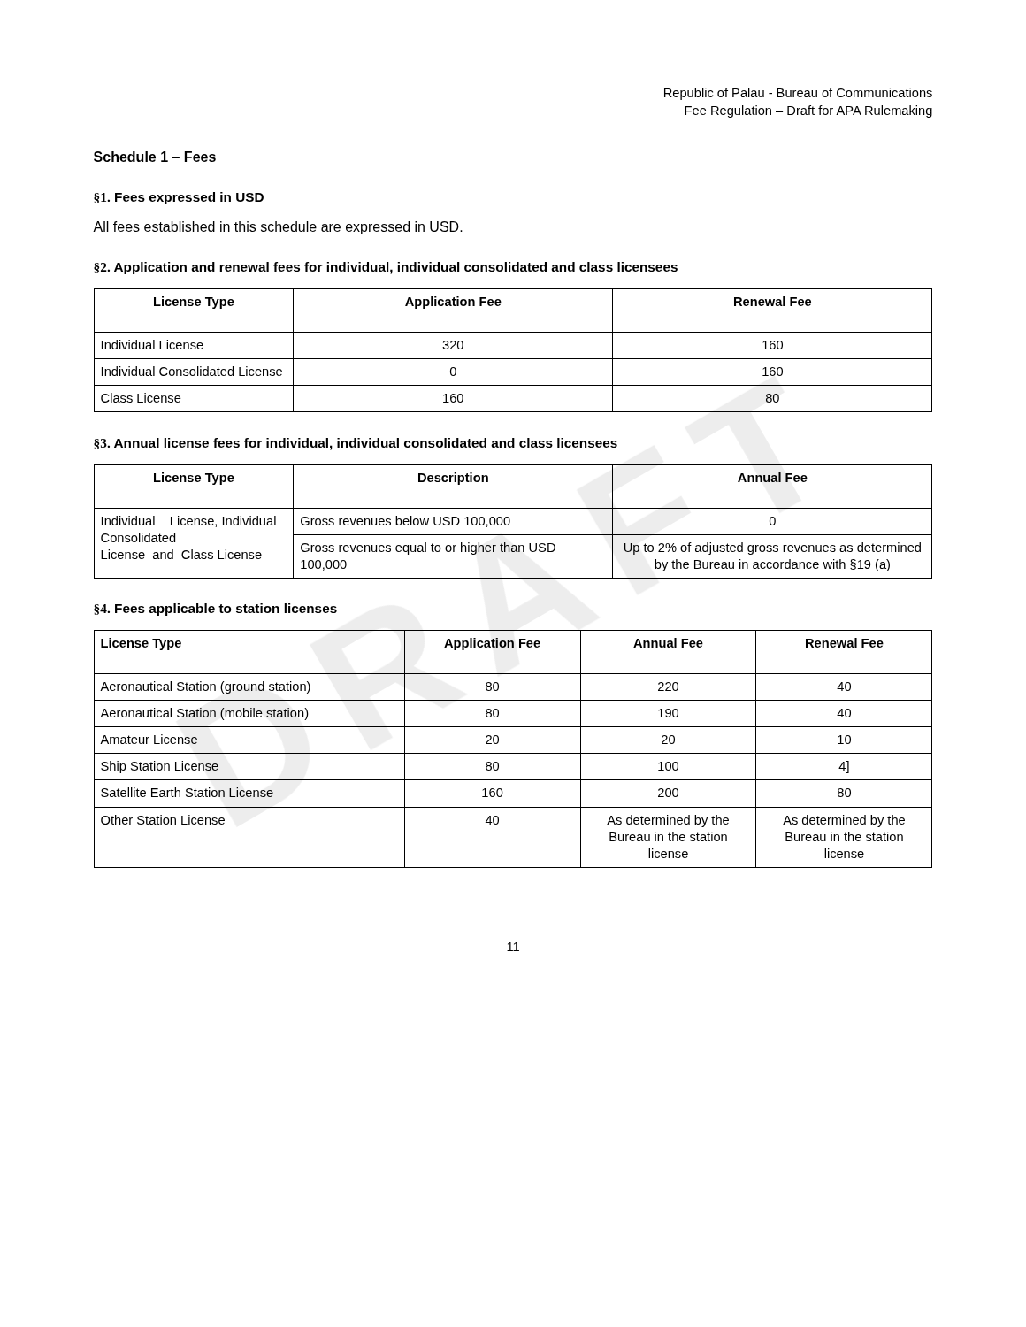DRAFT
Republic of Palau - Bureau of Communications
Fee Regulation – Draft for APA Rulemaking
Schedule 1 – Fees
§1. Fees expressed in USD
All fees established in this schedule are expressed in USD.
§2. Application and renewal fees for individual, individual consolidated and class licensees
| License Type | Application Fee | Renewal Fee |
| --- | --- | --- |
| Individual License | 320 | 160 |
| Individual Consolidated License | 0 | 160 |
| Class License | 160 | 80 |
§3. Annual license fees for individual, individual consolidated and class licensees
| License Type | Description | Annual Fee |
| --- | --- | --- |
| Individual License, Individual Consolidated License and Class License | Gross revenues below USD 100,000 | 0 |
| Gross revenues equal to or higher than USD 100,000 | Up to 2% of adjusted gross revenues as determined by the Bureau in accordance with §19 (a) |
§4. Fees applicable to station licenses
| License Type | Application Fee | Annual Fee | Renewal Fee |
| --- | --- | --- | --- |
| Aeronautical Station (ground station) | 80 | 220 | 40 |
| Aeronautical Station (mobile station) | 80 | 190 | 40 |
| Amateur License | 20 | 20 | 10 |
| Ship Station License | 80 | 100 | 4] |
| Satellite Earth Station License | 160 | 200 | 80 |
| Other Station License | 40 | As determined by the Bureau in the station license | As determined by the Bureau in the station license |
11